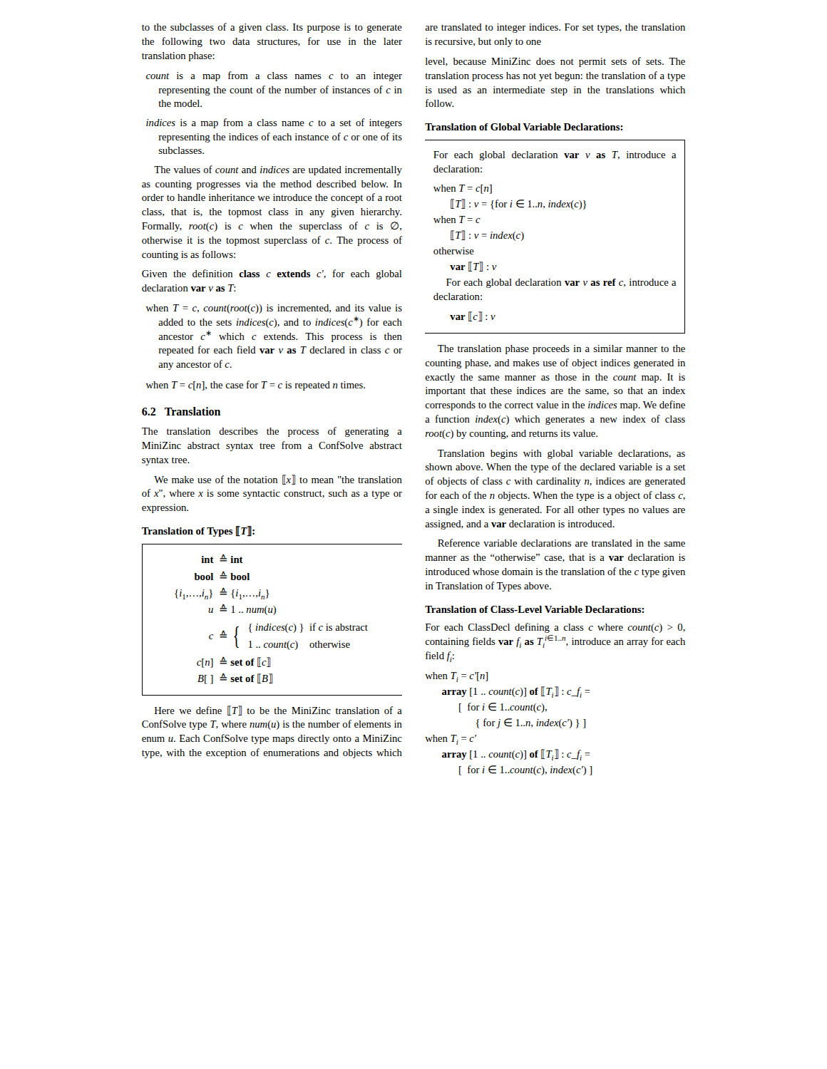to the subclasses of a given class. Its purpose is to generate the following two data structures, for use in the later translation phase:
count is a map from a class names c to an integer representing the count of the number of instances of c in the model.
indices is a map from a class name c to a set of integers representing the indices of each instance of c or one of its subclasses.
The values of count and indices are updated incrementally as counting progresses via the method described below. In order to handle inheritance we introduce the concept of a root class, that is, the topmost class in any given hierarchy. Formally, root(c) is c when the superclass of c is ∅, otherwise it is the topmost superclass of c. The process of counting is as follows:
Given the definition class c extends c′, for each global declaration var v as T:
when T = c, count(root(c)) is incremented, and its value is added to the sets indices(c), and to indices(c∗) for each ancestor c∗ which c extends. This process is then repeated for each field var v as T declared in class c or any ancestor of c.
when T = c[n], the case for T = c is repeated n times.
6.2 Translation
The translation describes the process of generating a MiniZinc abstract syntax tree from a ConfSolve abstract syntax tree.
We make use of the notation ⟦x⟧ to mean "the translation of x", where x is some syntactic construct, such as a type or expression.
Translation of Types ⟦T⟧:
| int | ≙ int |
| bool | ≙ bool |
| { i 1 ,…, i n } | ≙ { i 1 ,…, i n } |
| u | ≙ 1 .. num ( u ) |
| c | ≙ { / { indices ( c ) } / if c is abstract / / 1 .. count ( c ) / otherwise / |
| c [ n ] | ≙ set of ⟦ c ⟧ |
| B [ ] | ≙ set of ⟦ B ⟧ |
Here we define ⟦T⟧ to be the MiniZinc translation of a ConfSolve type T, where num(u) is the number of elements in enum u. Each ConfSolve type maps directly onto a MiniZinc type, with the exception of enumerations and objects which are translated to integer indices. For set types, the translation is recursive, but only to one
level, because MiniZinc does not permit sets of sets. The translation process has not yet begun: the translation of a type is used as an intermediate step in the translations which follow.
Translation of Global Variable Declarations:
For each global declaration var v as T, introduce a declaration:
when T = c[n]
⟦T⟧ : v = {for i ∈ 1..n, index(c)}
when T = c
⟦T⟧ : v = index(c)
otherwise
var ⟦T⟧ : v
For each global declaration var v as ref c, introduce a declaration:
var ⟦c⟧ : v
The translation phase proceeds in a similar manner to the counting phase, and makes use of object indices generated in exactly the same manner as those in the count map. It is important that these indices are the same, so that an index corresponds to the correct value in the indices map. We define a function index(c) which generates a new index of class root(c) by counting, and returns its value.
Translation begins with global variable declarations, as shown above. When the type of the declared variable is a set of objects of class c with cardinality n, indices are generated for each of the n objects. When the type is a object of class c, a single index is generated. For all other types no values are assigned, and a var declaration is introduced.
Reference variable declarations are translated in the same manner as the “otherwise” case, that is a var declaration is introduced whose domain is the translation of the c type given in Translation of Types above.
Translation of Class-Level Variable Declarations:
For each ClassDecl defining a class c where count(c) > 0, containing fields var fi as Tii∈1..n, introduce an array for each field fi:
when Ti = c′[n]
array [1 .. count(c)] of ⟦Ti⟧ : c_fi =
[ for i ∈ 1..count(c),
{ for j ∈ 1..n, index(c′) } ]
when Ti = c′
array [1 .. count(c)] of ⟦Ti⟧ : c_fi =
[ for i ∈ 1..count(c), index(c′) ]